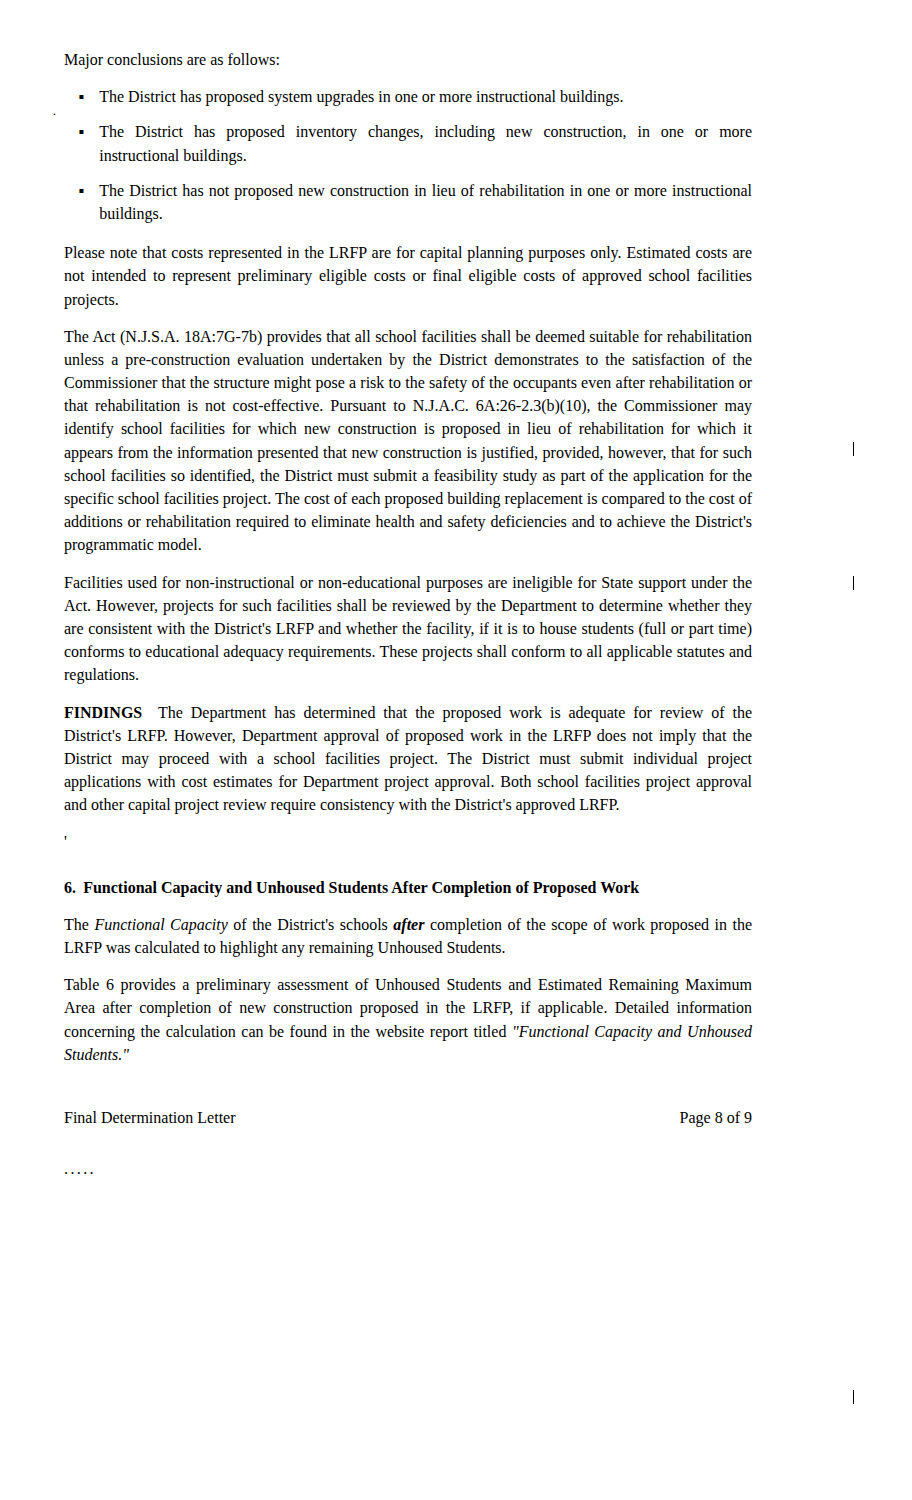.
Major conclusions are as follows:
The District has proposed system upgrades in one or more instructional buildings.
The District has proposed inventory changes, including new construction, in one or more instructional buildings.
The District has not proposed new construction in lieu of rehabilitation in one or more instructional buildings.
Please note that costs represented in the LRFP are for capital planning purposes only. Estimated costs are not intended to represent preliminary eligible costs or final eligible costs of approved school facilities projects.
The Act (N.J.S.A. 18A:7G-7b) provides that all school facilities shall be deemed suitable for rehabilitation unless a pre-construction evaluation undertaken by the District demonstrates to the satisfaction of the Commissioner that the structure might pose a risk to the safety of the occupants even after rehabilitation or that rehabilitation is not cost-effective. Pursuant to N.J.A.C. 6A:26-2.3(b)(10), the Commissioner may identify school facilities for which new construction is proposed in lieu of rehabilitation for which it appears from the information presented that new construction is justified, provided, however, that for such school facilities so identified, the District must submit a feasibility study as part of the application for the specific school facilities project. The cost of each proposed building replacement is compared to the cost of additions or rehabilitation required to eliminate health and safety deficiencies and to achieve the District's programmatic model.
Facilities used for non-instructional or non-educational purposes are ineligible for State support under the Act. However, projects for such facilities shall be reviewed by the Department to determine whether they are consistent with the District's LRFP and whether the facility, if it is to house students (full or part time) conforms to educational adequacy requirements. These projects shall conform to all applicable statutes and regulations.
FINDINGS The Department has determined that the proposed work is adequate for review of the District's LRFP. However, Department approval of proposed work in the LRFP does not imply that the District may proceed with a school facilities project. The District must submit individual project applications with cost estimates for Department project approval. Both school facilities project approval and other capital project review require consistency with the District's approved LRFP.
'
6. Functional Capacity and Unhoused Students After Completion of Proposed Work
The Functional Capacity of the District's schools after completion of the scope of work proposed in the LRFP was calculated to highlight any remaining Unhoused Students.
Table 6 provides a preliminary assessment of Unhoused Students and Estimated Remaining Maximum Area after completion of new construction proposed in the LRFP, if applicable. Detailed information concerning the calculation can be found in the website report titled "Functional Capacity and Unhoused Students."
Final Determination Letter
Page 8 of 9
.....